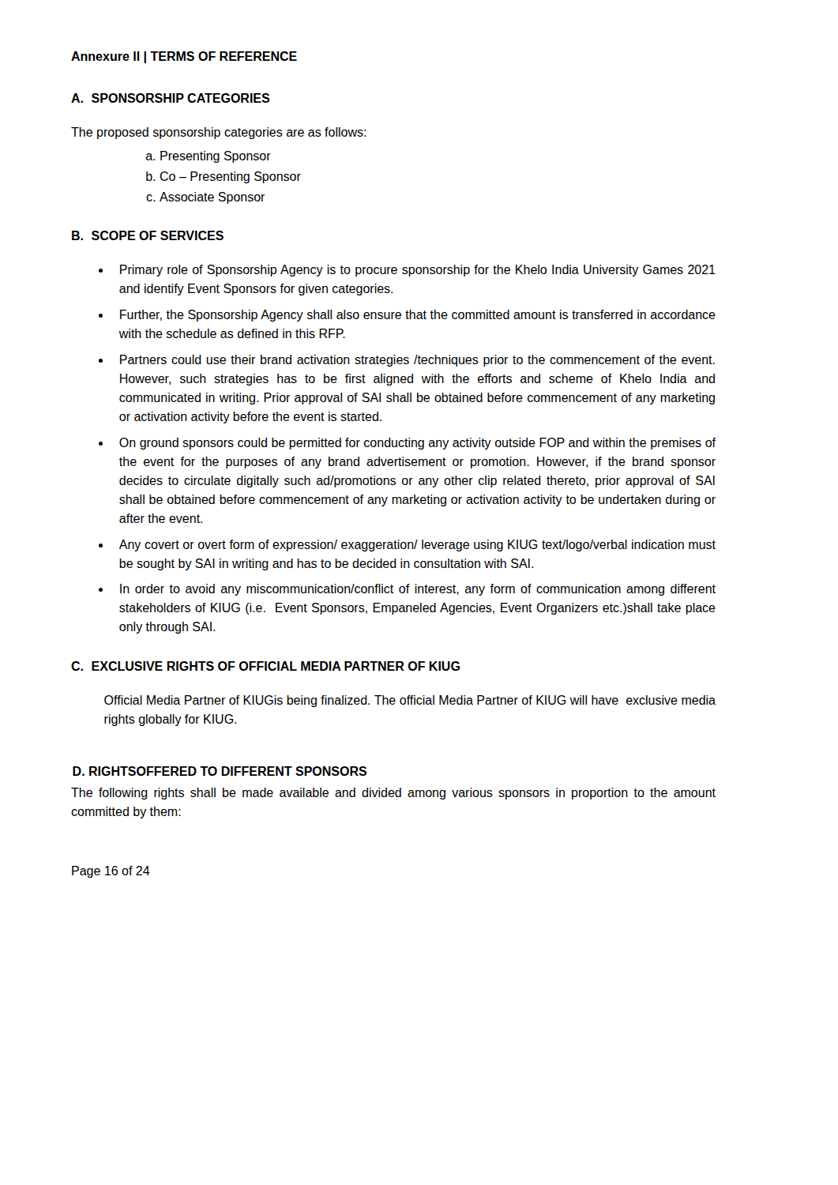Annexure II | TERMS OF REFERENCE
A. SPONSORSHIP CATEGORIES
The proposed sponsorship categories are as follows:
Presenting Sponsor
Co – Presenting Sponsor
Associate Sponsor
B. SCOPE OF SERVICES
Primary role of Sponsorship Agency is to procure sponsorship for the Khelo India University Games 2021 and identify Event Sponsors for given categories.
Further, the Sponsorship Agency shall also ensure that the committed amount is transferred in accordance with the schedule as defined in this RFP.
Partners could use their brand activation strategies /techniques prior to the commencement of the event. However, such strategies has to be first aligned with the efforts and scheme of Khelo India and communicated in writing. Prior approval of SAI shall be obtained before commencement of any marketing or activation activity before the event is started.
On ground sponsors could be permitted for conducting any activity outside FOP and within the premises of the event for the purposes of any brand advertisement or promotion. However, if the brand sponsor decides to circulate digitally such ad/promotions or any other clip related thereto, prior approval of SAI shall be obtained before commencement of any marketing or activation activity to be undertaken during or after the event.
Any covert or overt form of expression/ exaggeration/ leverage using KIUG text/logo/verbal indication must be sought by SAI in writing and has to be decided in consultation with SAI.
In order to avoid any miscommunication/conflict of interest, any form of communication among different stakeholders of KIUG (i.e. Event Sponsors, Empaneled Agencies, Event Organizers etc.)shall take place only through SAI.
C. EXCLUSIVE RIGHTS OF OFFICIAL MEDIA PARTNER OF KIUG
Official Media Partner of KIUGis being finalized. The official Media Partner of KIUG will have exclusive media rights globally for KIUG.
D. RIGHTSOFFERED TO DIFFERENT SPONSORS
The following rights shall be made available and divided among various sponsors in proportion to the amount committed by them:
Page 16 of 24